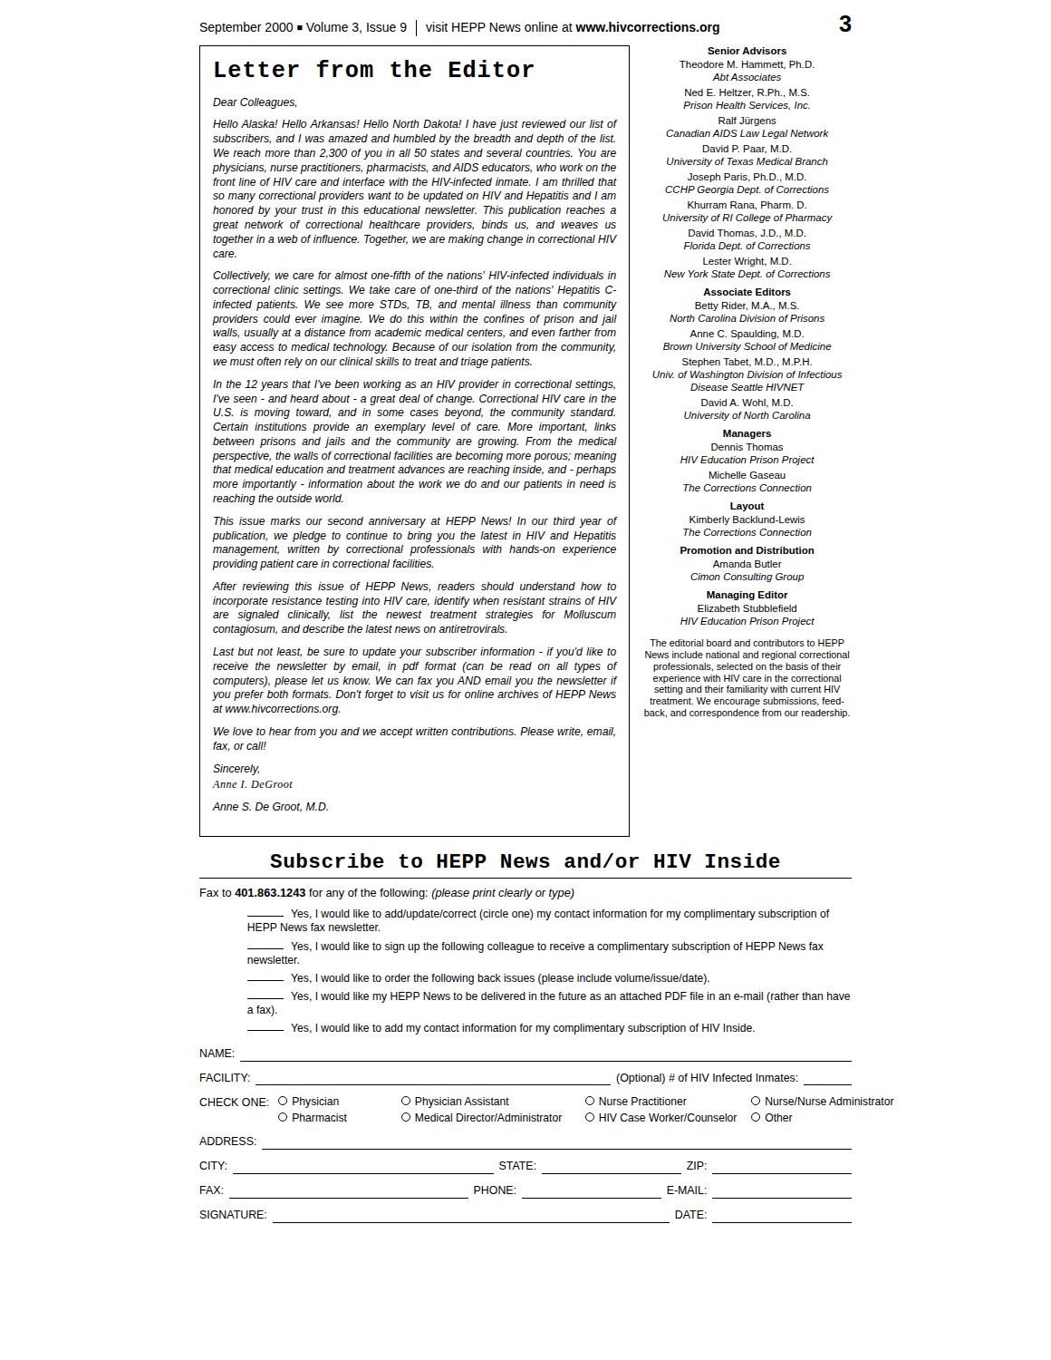September 2000 ■ Volume 3, Issue 9
visit HEPP News online at www.hivcorrections.org
3
Letter from the Editor
Dear Colleagues,
Hello Alaska! Hello Arkansas! Hello North Dakota! I have just reviewed our list of subscribers, and I was amazed and humbled by the breadth and depth of the list. We reach more than 2,300 of you in all 50 states and several countries. You are physicians, nurse practitioners, pharmacists, and AIDS educators, who work on the front line of HIV care and interface with the HIV-infected inmate. I am thrilled that so many correctional providers want to be updated on HIV and Hepatitis and I am honored by your trust in this educational newsletter. This publication reaches a great network of correctional healthcare providers, binds us, and weaves us together in a web of influence. Together, we are making change in correctional HIV care.
Collectively, we care for almost one-fifth of the nations' HIV-infected individuals in correctional clinic settings. We take care of one-third of the nations' Hepatitis C-infected patients. We see more STDs, TB, and mental illness than community providers could ever imagine. We do this within the confines of prison and jail walls, usually at a distance from academic medical centers, and even farther from easy access to medical technology. Because of our isolation from the community, we must often rely on our clinical skills to treat and triage patients.
In the 12 years that I've been working as an HIV provider in correctional settings, I've seen - and heard about - a great deal of change. Correctional HIV care in the U.S. is moving toward, and in some cases beyond, the community standard. Certain institutions provide an exemplary level of care. More important, links between prisons and jails and the community are growing. From the medical perspective, the walls of correctional facilities are becoming more porous; meaning that medical education and treatment advances are reaching inside, and - perhaps more importantly - information about the work we do and our patients in need is reaching the outside world.
This issue marks our second anniversary at HEPP News! In our third year of publication, we pledge to continue to bring you the latest in HIV and Hepatitis management, written by correctional professionals with hands-on experience providing patient care in correctional facilities.
After reviewing this issue of HEPP News, readers should understand how to incorporate resistance testing into HIV care, identify when resistant strains of HIV are signaled clinically, list the newest treatment strategies for Molluscum contagiosum, and describe the latest news on antiretrovirals.
Last but not least, be sure to update your subscriber information - if you'd like to receive the newsletter by email, in pdf format (can be read on all types of computers), please let us know. We can fax you AND email you the newsletter if you prefer both formats. Don't forget to visit us for online archives of HEPP News at www.hivcorrections.org.
We love to hear from you and we accept written contributions. Please write, email, fax, or call!
Sincerely,
Anne I. DeGroot
Anne S. De Groot, M.D.
Senior Advisors
Theodore M. Hammett, Ph.D.
Abt Associates
Ned E. Heltzer, R.Ph., M.S.
Prison Health Services, Inc.
Ralf Jürgens
Canadian AIDS Law Legal Network
David P. Paar, M.D.
University of Texas Medical Branch
Joseph Paris, Ph.D., M.D.
CCHP Georgia Dept. of Corrections
Khurram Rana, Pharm. D.
University of RI College of Pharmacy
David Thomas, J.D., M.D.
Florida Dept. of Corrections
Lester Wright, M.D.
New York State Dept. of Corrections
Associate Editors
Betty Rider, M.A., M.S.
North Carolina Division of Prisons
Anne C. Spaulding, M.D.
Brown University School of Medicine
Stephen Tabet, M.D., M.P.H.
Univ. of Washington Division of Infectious Disease Seattle HIVNET
David A. Wohl, M.D.
University of North Carolina
Managers
Dennis Thomas
HIV Education Prison Project
Michelle Gaseau
The Corrections Connection
Layout
Kimberly Backlund-Lewis
The Corrections Connection
Promotion and Distribution
Amanda Butler
Cimon Consulting Group
Managing Editor
Elizabeth Stubblefield
HIV Education Prison Project
The editorial board and contributors to HEPP News include national and regional correctional professionals, selected on the basis of their experience with HIV care in the correctional setting and their familiarity with current HIV treatment. We encourage submissions, feed-back, and correspondence from our readership.
Subscribe to HEPP News and/or HIV Inside
Fax to 401.863.1243 for any of the following: (please print clearly or type)
Yes, I would like to add/update/correct (circle one) my contact information for my complimentary subscription of HEPP News fax newsletter.
Yes, I would like to sign up the following colleague to receive a complimentary subscription of HEPP News fax newsletter.
Yes, I would like to order the following back issues (please include volume/issue/date).
Yes, I would like my HEPP News to be delivered in the future as an attached PDF file in an e-mail (rather than have a fax).
Yes, I would like to add my contact information for my complimentary subscription of HIV Inside.
NAME:
FACILITY: (Optional) # of HIV Infected Inmates:
CHECK ONE:
Physician Physician Assistant Nurse Practitioner Nurse/Nurse Administrator Pharmacist Medical Director/Administrator HIV Case Worker/Counselor Other
ADDRESS:
CITY: STATE: ZIP:
FAX: PHONE: E-MAIL:
SIGNATURE: DATE: